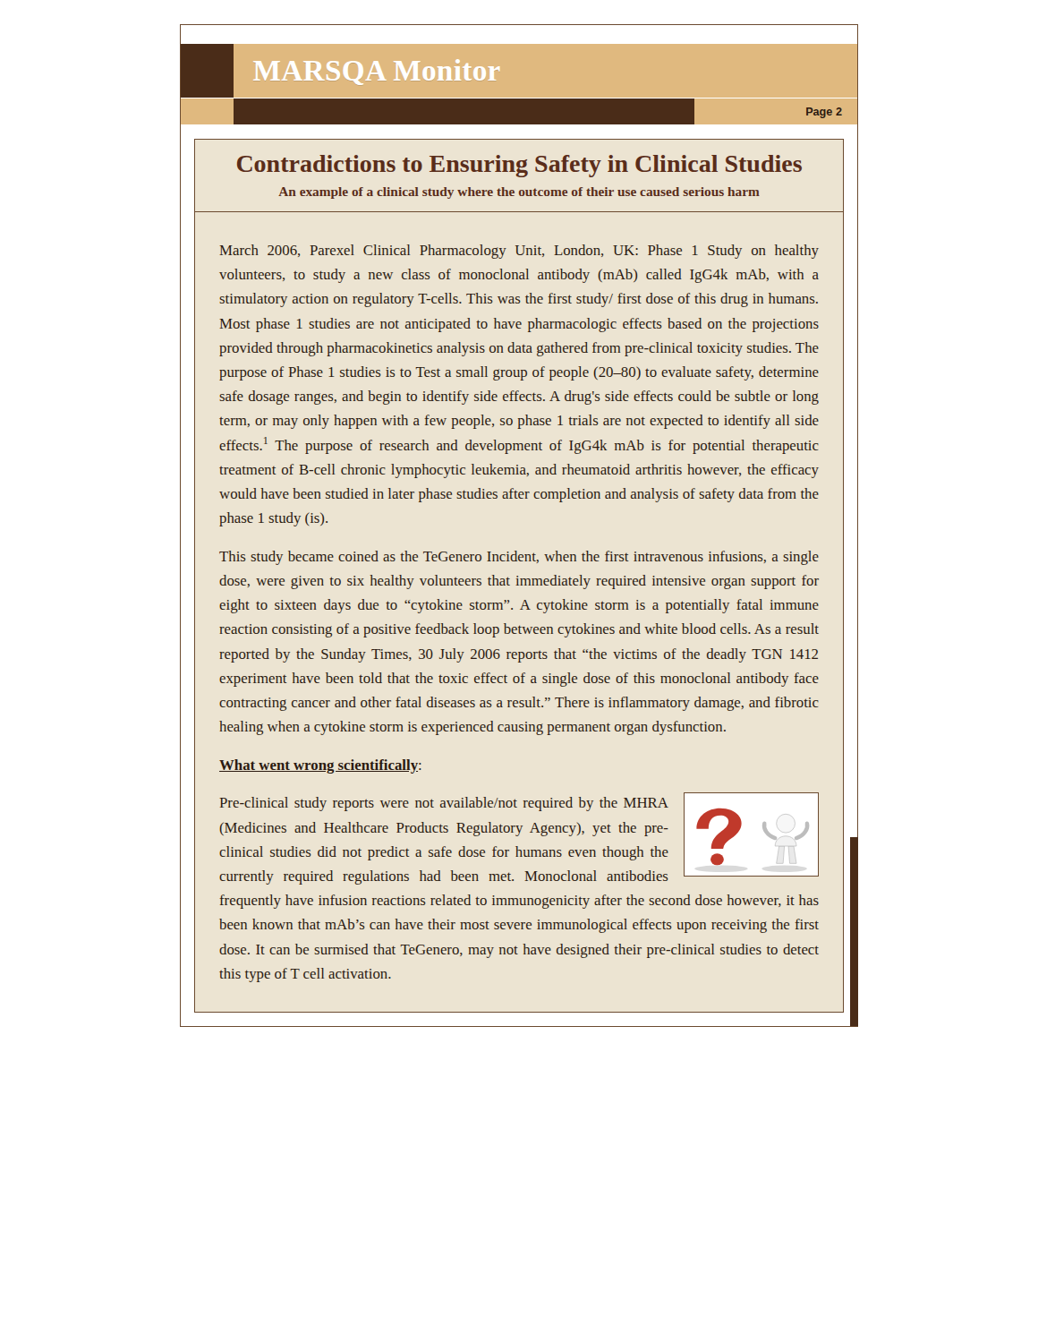MARSQA Monitor
Page 2
Contradictions to Ensuring Safety in Clinical Studies
An example of a clinical study where the outcome of their use caused serious harm
March 2006, Parexel Clinical Pharmacology Unit, London, UK: Phase 1 Study on healthy volunteers, to study a new class of monoclonal antibody (mAb) called IgG4k mAb, with a stimulatory action on regulatory T-cells. This was the first study/ first dose of this drug in humans. Most phase 1 studies are not anticipated to have pharmacologic effects based on the projections provided through pharmacokinetics analysis on data gathered from pre-clinical toxicity studies. The purpose of Phase 1 studies is to Test a small group of people (20–80) to evaluate safety, determine safe dosage ranges, and begin to identify side effects. A drug's side effects could be subtle or long term, or may only happen with a few people, so phase 1 trials are not expected to identify all side effects.1 The purpose of research and development of IgG4k mAb is for potential therapeutic treatment of B-cell chronic lymphocytic leukemia, and rheumatoid arthritis however, the efficacy would have been studied in later phase studies after completion and analysis of safety data from the phase 1 study (is).
This study became coined as the TeGenero Incident, when the first intravenous infusions, a single dose, were given to six healthy volunteers that immediately required intensive organ support for eight to sixteen days due to “cytokine storm”. A cytokine storm is a potentially fatal immune reaction consisting of a positive feedback loop between cytokines and white blood cells. As a result reported by the Sunday Times, 30 July 2006 reports that “the victims of the deadly TGN 1412 experiment have been told that the toxic effect of a single dose of this monoclonal antibody face contracting cancer and other fatal diseases as a result.” There is inflammatory damage, and fibrotic healing when a cytokine storm is experienced causing permanent organ dysfunction.
What went wrong scientifically:
Pre-clinical study reports were not available/not required by the MHRA (Medicines and Healthcare Products Regulatory Agency), yet the pre-clinical studies did not predict a safe dose for humans even though the currently required regulations had been met. Monoclonal antibodies frequently have infusion reactions related to immunogenicity after the second dose however, it has been known that mAb’s can have their most severe immunological effects upon receiving the first dose. It can be surmised that TeGenero, may not have designed their pre-clinical studies to detect this type of T cell activation.